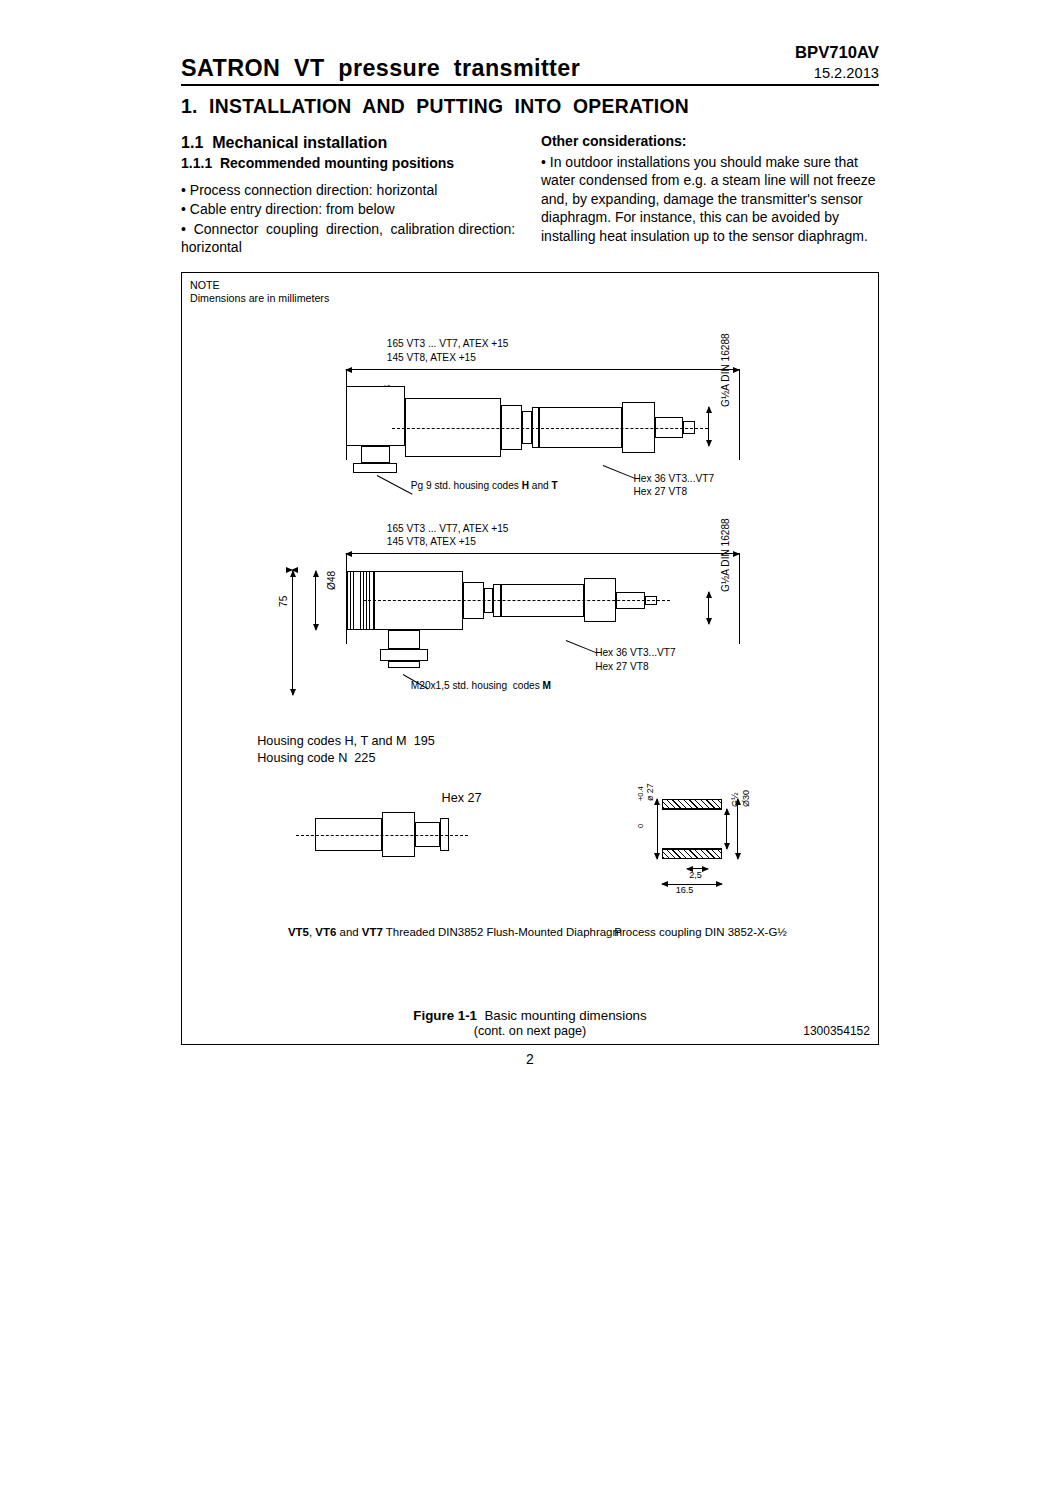SATRON VT pressure transmitter
BPV710AV
15.2.2013
1. INSTALLATION AND PUTTING INTO OPERATION
1.1 Mechanical installation
1.1.1 Recommended mounting positions
• Process connection direction: horizontal
• Cable entry direction: from below
• Connector coupling direction, calibration direction: horizontal
Other considerations:
• In outdoor installations you should make sure that water condensed from e.g. a steam line will not freeze and, by expanding, damage the transmitter's sensor diaphragm. For instance, this can be avoided by installing heat insulation up to the sensor diaphragm.
NOTE Dimensions are in millimeters
165 VT3 ... VT7, ATEX +15
145 VT8, ATEX +15
Ø48
G½A DIN 16288
Pg 9 std. housing codes H and T
Hex 36 VT3...VT7
Hex 27 VT8
165 VT3 ... VT7, ATEX +15
145 VT8, ATEX +15
75
Ø48
G½A DIN 16288
M20x1,5 std. housing codes M
Hex 36 VT3...VT7
Hex 27 VT8
Housing codes H, T and M 195
Housing code N 225
Hex 27
ø 27
+0.4
0
G½
Ø30
2,5
16.5
VT5, VT6 and VT7 Threaded DIN3852 Flush-Mounted Diaphragm
Process coupling DIN 3852-X-G½
Figure 1-1 Basic mounting dimensions (cont. on next page)
1300354152
2